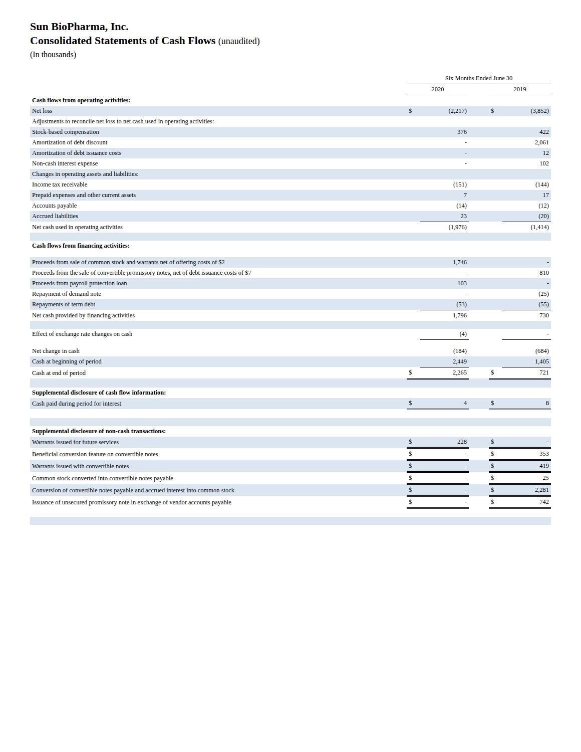Sun BioPharma, Inc.
Consolidated Statements of Cash Flows (unaudited)
(In thousands)
| | | Six Months Ended June 30 |
| | | 2020 | | 2019 |
| Cash flows from operating activities: | | | | | | |
| Net loss | | $ | (2,217) | | $ | (3,852) |
| Adjustments to reconcile net loss to net cash used in operating activities: | | | | | | |
| Stock-based compensation | | | 376 | | | 422 |
| Amortization of debt discount | | | - | | | 2,061 |
| Amortization of debt issuance costs | | | - | | | 12 |
| Non-cash interest expense | | | - | | | 102 |
| Changes in operating assets and liabilities: | | | | | | |
| Income tax receivable | | | (151) | | | (144) |
| Prepaid expenses and other current assets | | | 7 | | | 17 |
| Accounts payable | | | (14) | | | (12) |
| Accrued liabilities | | | 23 | | | (20) |
| Net cash used in operating activities | | | (1,976) | | | (1,414) |
| Cash flows from financing activities: | | | | | | |
| Proceeds from sale of common stock and warrants net of offering costs of $2 | | | 1,746 | | | - |
| Proceeds from the sale of convertible promissory notes, net of debt issuance costs of $7 | | | - | | | 810 |
| Proceeds from payroll protection loan | | | 103 | | | - |
| Repayment of demand note | | | - | | | (25) |
| Repayments of term debt | | | (53) | | | (55) |
| Net cash provided by financing activities | | | 1,796 | | | 730 |
| Effect of exchange rate changes on cash | | | (4) | | | - |
| Net change in cash | | | (184) | | | (684) |
| Cash at beginning of period | | | 2,449 | | | 1,405 |
| Cash at end of period | | $ | 2,265 | | $ | 721 |
| Supplemental disclosure of cash flow information: | | | | | | |
| Cash paid during period for interest | | $ | 4 | | $ | 8 |
| Supplemental disclosure of non-cash transactions: | | | | | | |
| Warrants issued for future services | | $ | 228 | | $ | - |
| Beneficial conversion feature on convertible notes | | $ | - | | $ | 353 |
| Warrants issued with convertible notes | | $ | - | | $ | 419 |
| Common stock converted into convertible notes payable | | $ | - | | $ | 25 |
| Conversion of convertible notes payable and accrued interest into common stock | | $ | - | | $ | 2,281 |
| Issuance of unsecured promissory note in exchange of vendor accounts payable | | $ | - | | $ | 742 |